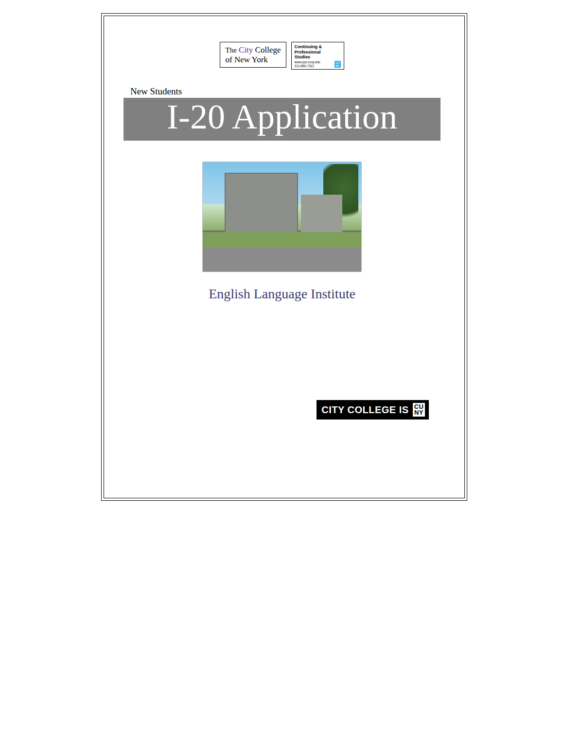The City College
of New York
Continuing &
Professional
Studies
www.cps.ccny.edu
212-650-7312
CU
NY
New Students
I-20 Application
English Language Institute
CITY COLLEGE IS CU NY